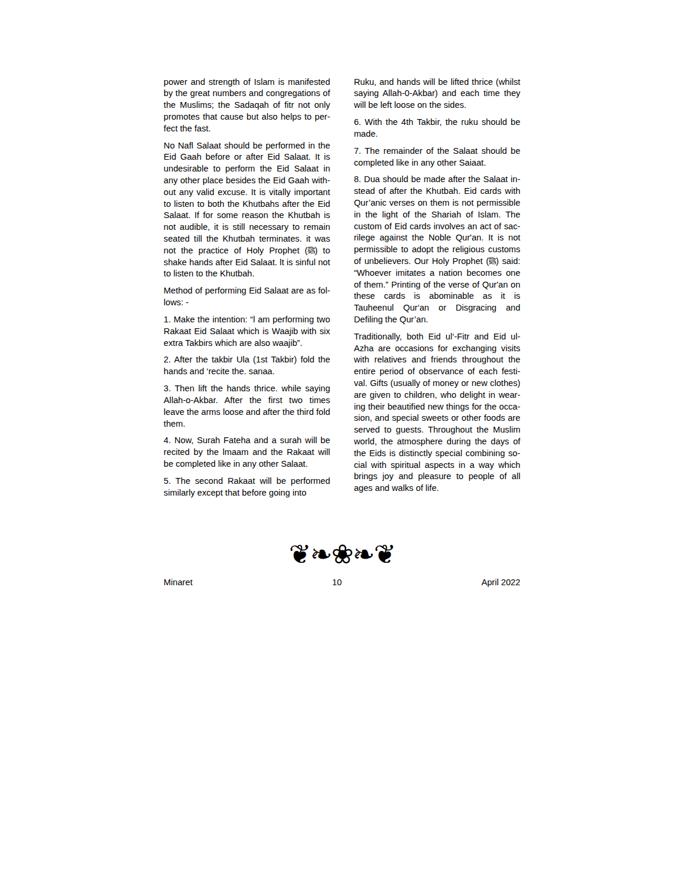power and strength of Islam is manifested by the great numbers and congregations of the Muslims; the Sadaqah of fitr not only promotes that cause but also helps to perfect the fast.
No Nafl Salaat should be performed in the Eid Gaah before or after Eid Salaat. It is undesirable to perform the Eid Salaat in any other place besides the Eid Gaah without any valid excuse. It is vitally important to listen to both the Khutbahs after the Eid Salaat. If for some reason the Khutbah is not audible, it is still necessary to remain seated till the Khutbah terminates. it was not the practice of Holy Prophet (ﷺ) to shake hands after Eid Salaat. lt is sinful not to listen to the Khutbah.
Method of performing Eid Salaat are as follows: -
1. Make the intention: “l am performing two Rakaat Eid Salaat which is Waajib with six extra Takbirs which are also waajib”.
2. After the takbir Ula (1st Takbir) fold the hands and ‘recite the. sanaa.
3. Then lift the hands thrice. while saying Allah-o-Akbar. After the first two times leave the arms loose and after the third fold them.
4. Now, Surah Fateha and a surah will be recited by the lmaam and the Rakaat will be completed like in any other Salaat.
5. The second Rakaat will be performed similarly except that before going into
Ruku, and hands will be lifted thrice (whilst saying Allah-0-Akbar) and each time they will be left loose on the sides.
6. With the 4th Takbir, the ruku should be made.
7. The remainder of the Salaat should be completed like in any other Saiaat.
8. Dua should be made after the Salaat instead of after the Khutbah. Eid cards with Qur’anic verses on them is not permissible in the light of the Shariah of Islam. The custom of Eid cards involves an act of sacrilege against the Noble Qur'an. It is not permissible to adopt the religious customs of unbelievers. Our Holy Prophet (ﷺ) said: “Whoever imitates a nation becomes one of them.” Printing of the verse of Qur'an on these cards is abominable as it is Tauheenul Qur‘an or Disgracing and Defiling the Qur’an.
Traditionally, both Eid ul‘-Fitr and Eid ul-Azha are occasions for exchanging visits with relatives and friends throughout the entire period of observance of each festival. Gifts (usually of money or new clothes) are given to children, who delight in wearing their beautified new things for the occasion, and special sweets or other foods are served to guests. Throughout the Muslim world, the atmosphere during the days of the Eids is distinctly special combining social with spiritual aspects in a way which brings joy and pleasure to people of all ages and walks of life.
❦❧❀❧❦
Minaret
10
April 2022